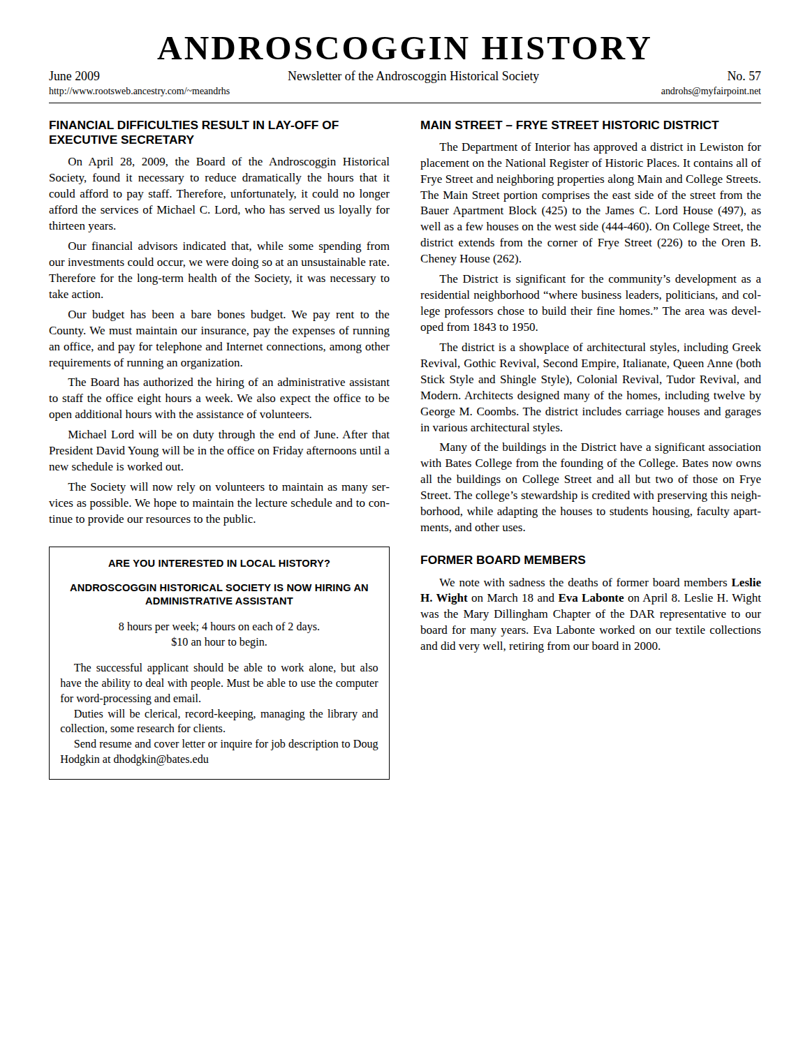ANDROSCOGGIN HISTORY
June 2009 Newsletter of the Androscoggin Historical Society No. 57
http://www.rootsweb.ancestry.com/~meandrhs androhs@myfairpoint.net
FINANCIAL DIFFICULTIES RESULT IN LAY-OFF OF EXECUTIVE SECRETARY
On April 28, 2009, the Board of the Androscoggin Historical Society, found it necessary to reduce dramatically the hours that it could afford to pay staff. Therefore, unfortunately, it could no longer afford the services of Michael C. Lord, who has served us loyally for thirteen years.
Our financial advisors indicated that, while some spending from our investments could occur, we were doing so at an unsustainable rate. Therefore for the long-term health of the Society, it was necessary to take action.
Our budget has been a bare bones budget. We pay rent to the County. We must maintain our insurance, pay the expenses of running an office, and pay for telephone and Internet connections, among other requirements of running an organization.
The Board has authorized the hiring of an administrative assistant to staff the office eight hours a week. We also expect the office to be open additional hours with the assistance of volunteers.
Michael Lord will be on duty through the end of June. After that President David Young will be in the office on Friday afternoons until a new schedule is worked out.
The Society will now rely on volunteers to maintain as many services as possible. We hope to maintain the lecture schedule and to continue to provide our resources to the public.
ARE YOU INTERESTED IN LOCAL HISTORY?
ANDROSCOGGIN HISTORICAL SOCIETY IS NOW HIRING AN ADMINISTRATIVE ASSISTANT
8 hours per week; 4 hours on each of 2 days.
$10 an hour to begin.
The successful applicant should be able to work alone, but also have the ability to deal with people. Must be able to use the computer for word-processing and email.
Duties will be clerical, record-keeping, managing the library and collection, some research for clients.
Send resume and cover letter or inquire for job description to Doug Hodgkin at dhodgkin@bates.edu
MAIN STREET – FRYE STREET HISTORIC DISTRICT
The Department of Interior has approved a district in Lewiston for placement on the National Register of Historic Places. It contains all of Frye Street and neighboring properties along Main and College Streets. The Main Street portion comprises the east side of the street from the Bauer Apartment Block (425) to the James C. Lord House (497), as well as a few houses on the west side (444-460). On College Street, the district extends from the corner of Frye Street (226) to the Oren B. Cheney House (262).
The District is significant for the community’s development as a residential neighborhood “where business leaders, politicians, and college professors chose to build their fine homes.” The area was developed from 1843 to 1950.
The district is a showplace of architectural styles, including Greek Revival, Gothic Revival, Second Empire, Italianate, Queen Anne (both Stick Style and Shingle Style), Colonial Revival, Tudor Revival, and Modern. Architects designed many of the homes, including twelve by George M. Coombs. The district includes carriage houses and garages in various architectural styles.
Many of the buildings in the District have a significant association with Bates College from the founding of the College. Bates now owns all the buildings on College Street and all but two of those on Frye Street. The college’s stewardship is credited with preserving this neighborhood, while adapting the houses to students housing, faculty apartments, and other uses.
FORMER BOARD MEMBERS
We note with sadness the deaths of former board members Leslie H. Wight on March 18 and Eva Labonte on April 8. Leslie H. Wight was the Mary Dillingham Chapter of the DAR representative to our board for many years. Eva Labonte worked on our textile collections and did very well, retiring from our board in 2000.